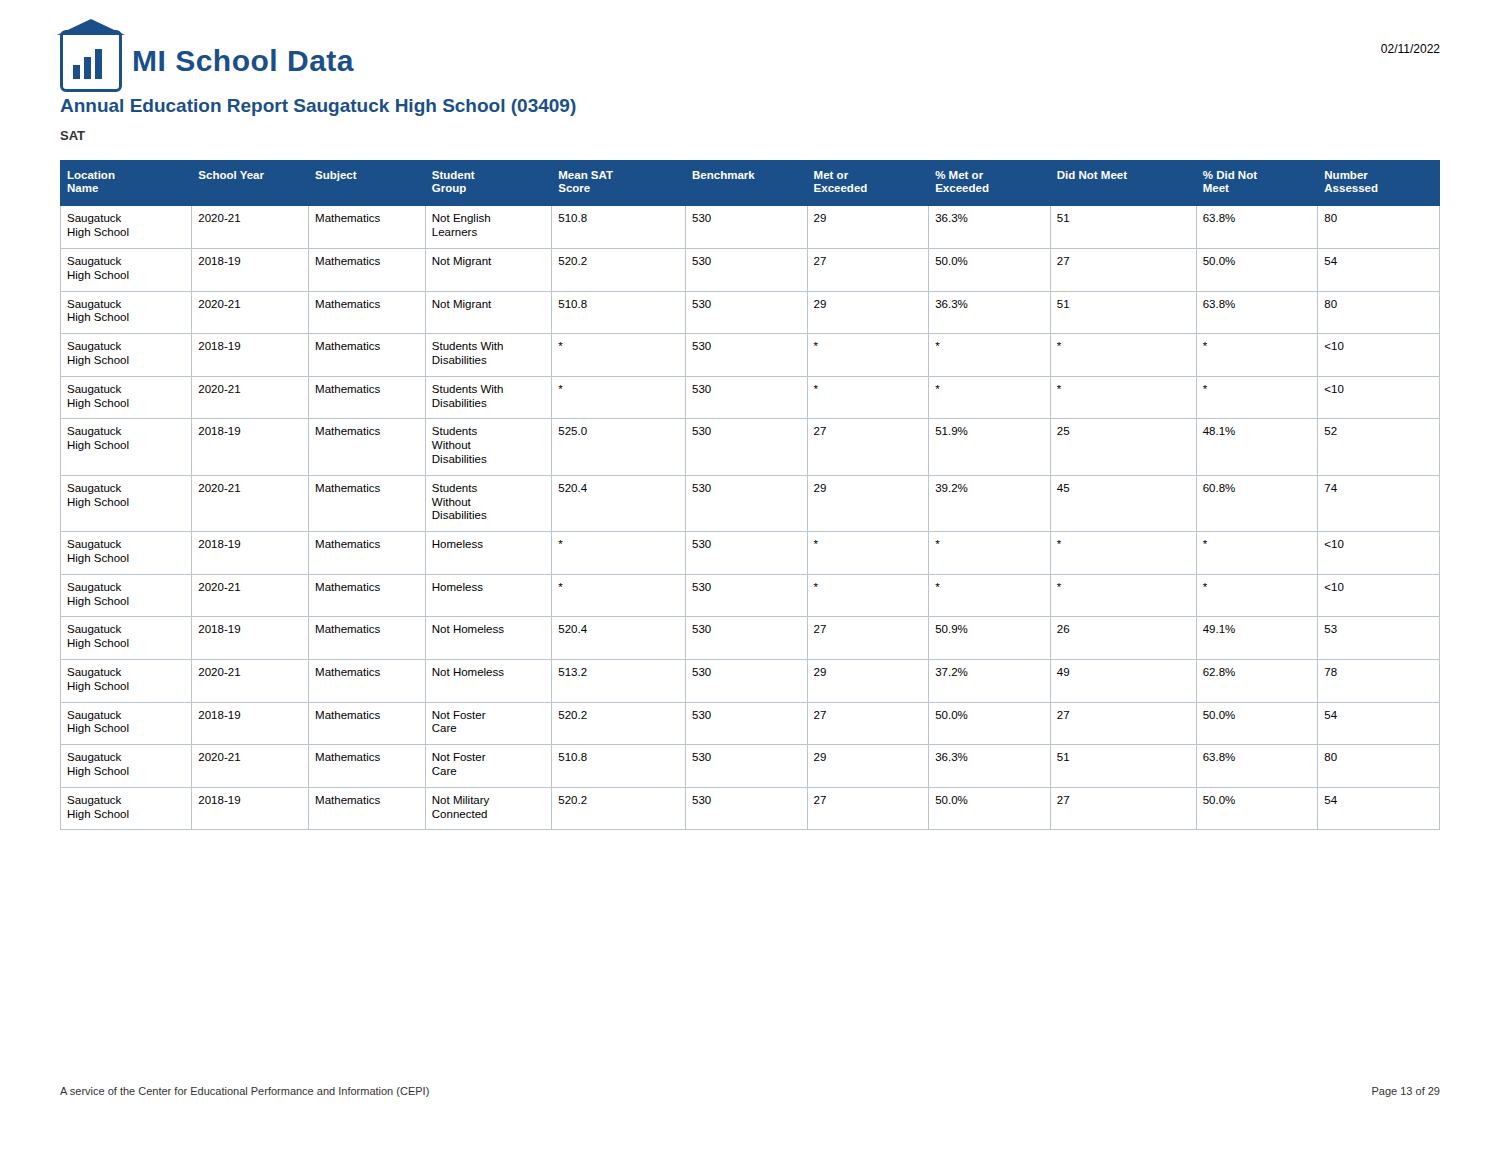MI School Data
02/11/2022
Annual Education Report Saugatuck High School (03409)
SAT
| Location Name | School Year | Subject | Student Group | Mean SAT Score | Benchmark | Met or Exceeded | % Met or Exceeded | Did Not Meet | % Did Not Meet | Number Assessed |
| --- | --- | --- | --- | --- | --- | --- | --- | --- | --- | --- |
| Saugatuck High School | 2020-21 | Mathematics | Not English Learners | 510.8 | 530 | 29 | 36.3% | 51 | 63.8% | 80 |
| Saugatuck High School | 2018-19 | Mathematics | Not Migrant | 520.2 | 530 | 27 | 50.0% | 27 | 50.0% | 54 |
| Saugatuck High School | 2020-21 | Mathematics | Not Migrant | 510.8 | 530 | 29 | 36.3% | 51 | 63.8% | 80 |
| Saugatuck High School | 2018-19 | Mathematics | Students With Disabilities | * | 530 | * | * | * | * | <10 |
| Saugatuck High School | 2020-21 | Mathematics | Students With Disabilities | * | 530 | * | * | * | * | <10 |
| Saugatuck High School | 2018-19 | Mathematics | Students Without Disabilities | 525.0 | 530 | 27 | 51.9% | 25 | 48.1% | 52 |
| Saugatuck High School | 2020-21 | Mathematics | Students Without Disabilities | 520.4 | 530 | 29 | 39.2% | 45 | 60.8% | 74 |
| Saugatuck High School | 2018-19 | Mathematics | Homeless | * | 530 | * | * | * | * | <10 |
| Saugatuck High School | 2020-21 | Mathematics | Homeless | * | 530 | * | * | * | * | <10 |
| Saugatuck High School | 2018-19 | Mathematics | Not Homeless | 520.4 | 530 | 27 | 50.9% | 26 | 49.1% | 53 |
| Saugatuck High School | 2020-21 | Mathematics | Not Homeless | 513.2 | 530 | 29 | 37.2% | 49 | 62.8% | 78 |
| Saugatuck High School | 2018-19 | Mathematics | Not Foster Care | 520.2 | 530 | 27 | 50.0% | 27 | 50.0% | 54 |
| Saugatuck High School | 2020-21 | Mathematics | Not Foster Care | 510.8 | 530 | 29 | 36.3% | 51 | 63.8% | 80 |
| Saugatuck High School | 2018-19 | Mathematics | Not Military Connected | 520.2 | 530 | 27 | 50.0% | 27 | 50.0% | 54 |
A service of the Center for Educational Performance and Information (CEPI) Page 13 of 29